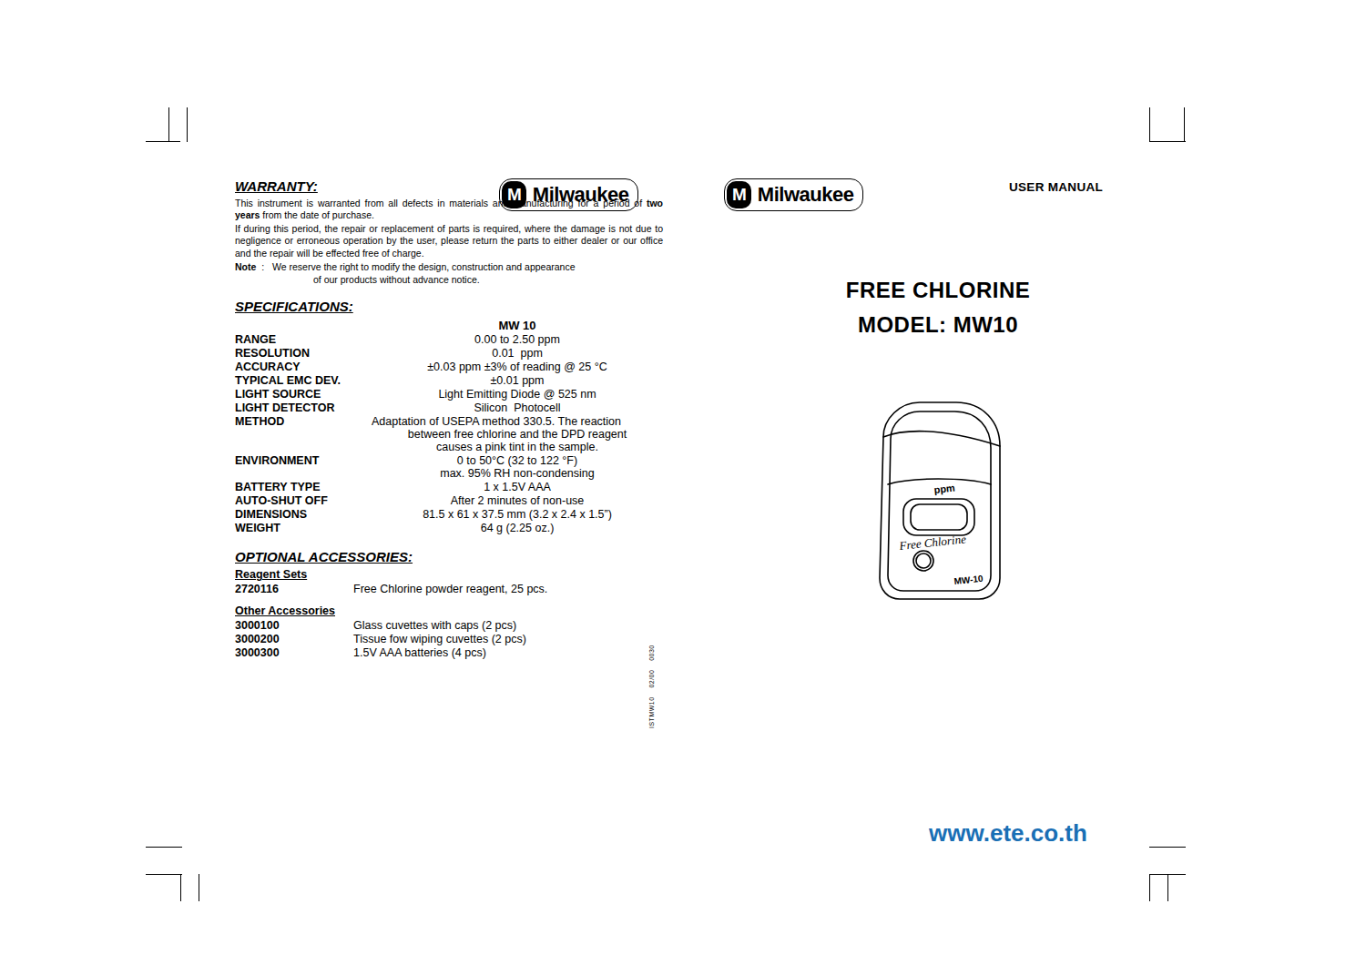MMilwaukee
WARRANTY:
This instrument is warranted from all defects in materials and manufacturing for a period of two years from the date of purchase.
If during this period, the repair or replacement of parts is required, where the damage is not due to negligence or erroneous operation by the user, please return the parts to either dealer or our office and the repair will be effected free of charge.
Note: We reserve the right to modify the design, construction and appearance
of our products without advance notice.
SPECIFICATIONS:
| | MW 10 |
| RANGE | 0.00 to 2.50 ppm |
| RESOLUTION | 0.01 ppm |
| ACCURACY | ±0.03 ppm ±3% of reading @ 25 °C |
| TYPICAL EMC DEV. | ±0.01 ppm |
| LIGHT SOURCE | Light Emitting Diode @ 525 nm |
| LIGHT DETECTOR | Silicon Photocell |
| METHOD | Adaptation of USEPA method 330.5. The reaction between free chlorine and the DPD reagent causes a pink tint in the sample. |
| ENVIRONMENT | 0 to 50°C (32 to 122 °F) max. 95% RH non-condensing |
| BATTERY TYPE | 1 x 1.5V AAA |
| AUTO-SHUT OFF | After 2 minutes of non-use |
| DIMENSIONS | 81.5 x 61 x 37.5 mm (3.2 x 2.4 x 1.5”) |
| WEIGHT | 64 g (2.25 oz.) |
OPTIONAL ACCESSORIES:
Reagent Sets
| 2720116 | Free Chlorine powder reagent, 25 pcs. |
Other Accessories
| 3000100 | Glass cuvettes with caps (2 pcs) |
| 3000200 | Tissue fow wiping cuvettes (2 pcs) |
| 3000300 | 1.5V AAA batteries (4 pcs) |
ISTMW10 02/00 0030
MMilwaukee
USER MANUAL
FREE CHLORINE
MODEL: MW10
ppm Free Chlorine MW-10
www.ete.co.th